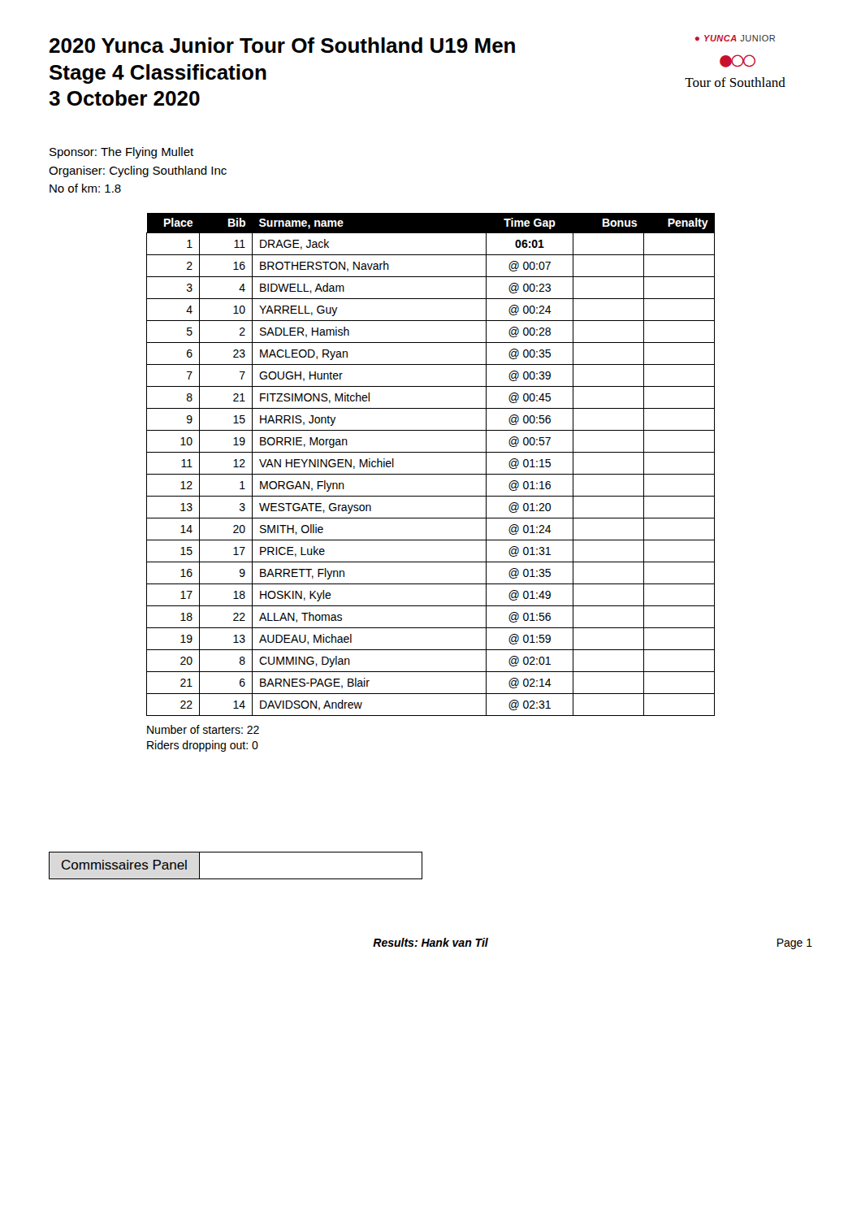2020 Yunca Junior Tour Of Southland U19 Men
Stage 4 Classification
3 October 2020
● YUNCA JUNIOR
●○○
Tour of Southland
Sponsor: The Flying Mullet
Organiser: Cycling Southland Inc
No of km: 1.8
| Place | Bib | Surname, name | Time Gap | Bonus | Penalty |
| --- | --- | --- | --- | --- | --- |
| 1 | 11 | DRAGE, Jack | 06:01 | | |
| 2 | 16 | BROTHERSTON, Navarh | @ 00:07 | | |
| 3 | 4 | BIDWELL, Adam | @ 00:23 | | |
| 4 | 10 | YARRELL, Guy | @ 00:24 | | |
| 5 | 2 | SADLER, Hamish | @ 00:28 | | |
| 6 | 23 | MACLEOD, Ryan | @ 00:35 | | |
| 7 | 7 | GOUGH, Hunter | @ 00:39 | | |
| 8 | 21 | FITZSIMONS, Mitchel | @ 00:45 | | |
| 9 | 15 | HARRIS, Jonty | @ 00:56 | | |
| 10 | 19 | BORRIE, Morgan | @ 00:57 | | |
| 11 | 12 | VAN HEYNINGEN, Michiel | @ 01:15 | | |
| 12 | 1 | MORGAN, Flynn | @ 01:16 | | |
| 13 | 3 | WESTGATE, Grayson | @ 01:20 | | |
| 14 | 20 | SMITH, Ollie | @ 01:24 | | |
| 15 | 17 | PRICE, Luke | @ 01:31 | | |
| 16 | 9 | BARRETT, Flynn | @ 01:35 | | |
| 17 | 18 | HOSKIN, Kyle | @ 01:49 | | |
| 18 | 22 | ALLAN, Thomas | @ 01:56 | | |
| 19 | 13 | AUDEAU, Michael | @ 01:59 | | |
| 20 | 8 | CUMMING, Dylan | @ 02:01 | | |
| 21 | 6 | BARNES-PAGE, Blair | @ 02:14 | | |
| 22 | 14 | DAVIDSON, Andrew | @ 02:31 | | |
Number of starters: 22
Riders dropping out: 0
Commissaires Panel
Results: Hank van Til
Page 1